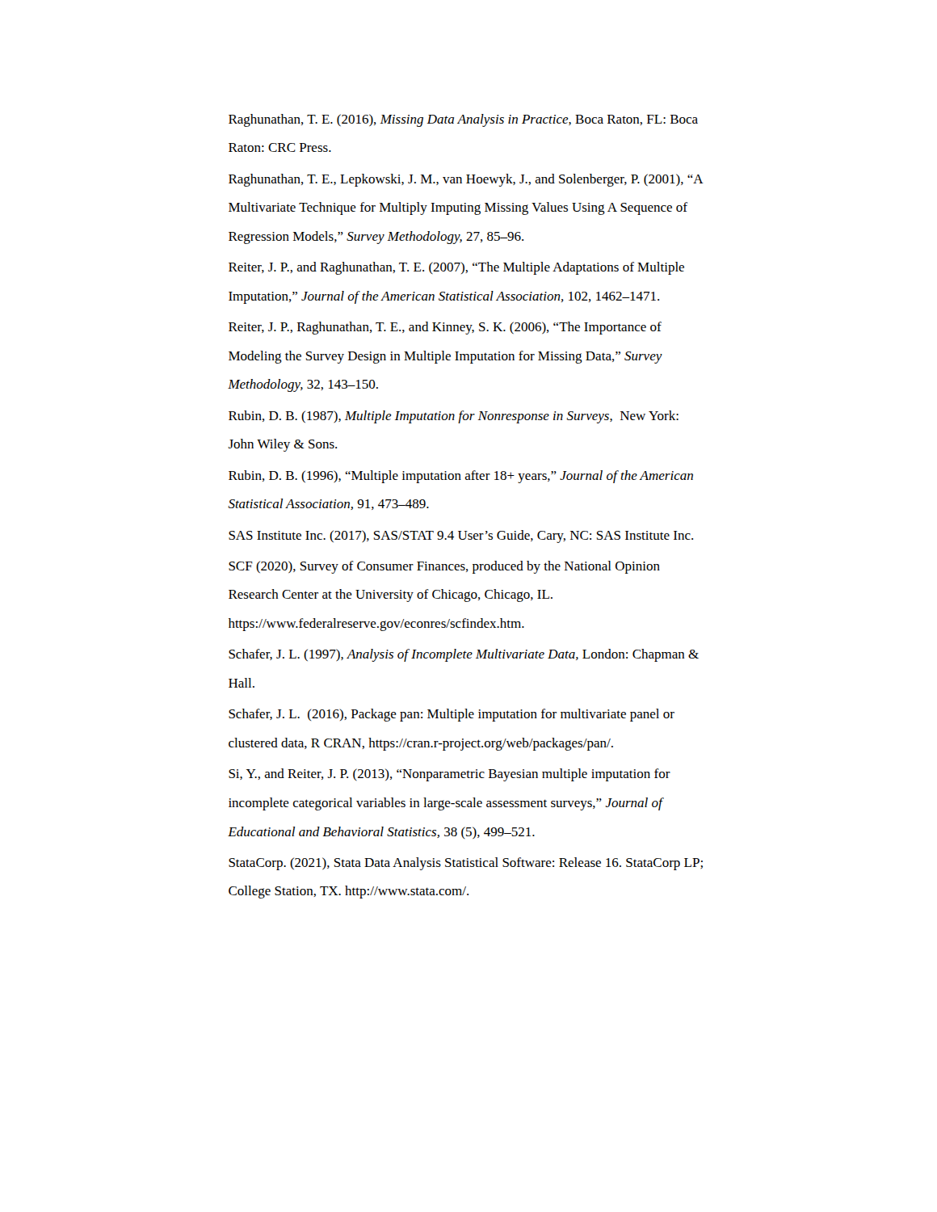Raghunathan, T. E. (2016), Missing Data Analysis in Practice, Boca Raton, FL: Boca Raton: CRC Press.
Raghunathan, T. E., Lepkowski, J. M., van Hoewyk, J., and Solenberger, P. (2001), “A Multivariate Technique for Multiply Imputing Missing Values Using A Sequence of Regression Models,” Survey Methodology, 27, 85–96.
Reiter, J. P., and Raghunathan, T. E. (2007), “The Multiple Adaptations of Multiple Imputation,” Journal of the American Statistical Association, 102, 1462–1471.
Reiter, J. P., Raghunathan, T. E., and Kinney, S. K. (2006), “The Importance of Modeling the Survey Design in Multiple Imputation for Missing Data,” Survey Methodology, 32, 143–150.
Rubin, D. B. (1987), Multiple Imputation for Nonresponse in Surveys, New York: John Wiley & Sons.
Rubin, D. B. (1996), “Multiple imputation after 18+ years,” Journal of the American Statistical Association, 91, 473–489.
SAS Institute Inc. (2017), SAS/STAT 9.4 User’s Guide, Cary, NC: SAS Institute Inc.
SCF (2020), Survey of Consumer Finances, produced by the National Opinion Research Center at the University of Chicago, Chicago, IL. https://www.federalreserve.gov/econres/scfindex.htm.
Schafer, J. L. (1997), Analysis of Incomplete Multivariate Data, London: Chapman & Hall.
Schafer, J. L. (2016), Package pan: Multiple imputation for multivariate panel or clustered data, R CRAN, https://cran.r-project.org/web/packages/pan/.
Si, Y., and Reiter, J. P. (2013), “Nonparametric Bayesian multiple imputation for incomplete categorical variables in large-scale assessment surveys,” Journal of Educational and Behavioral Statistics, 38 (5), 499–521.
StataCorp. (2021), Stata Data Analysis Statistical Software: Release 16. StataCorp LP; College Station, TX. http://www.stata.com/.